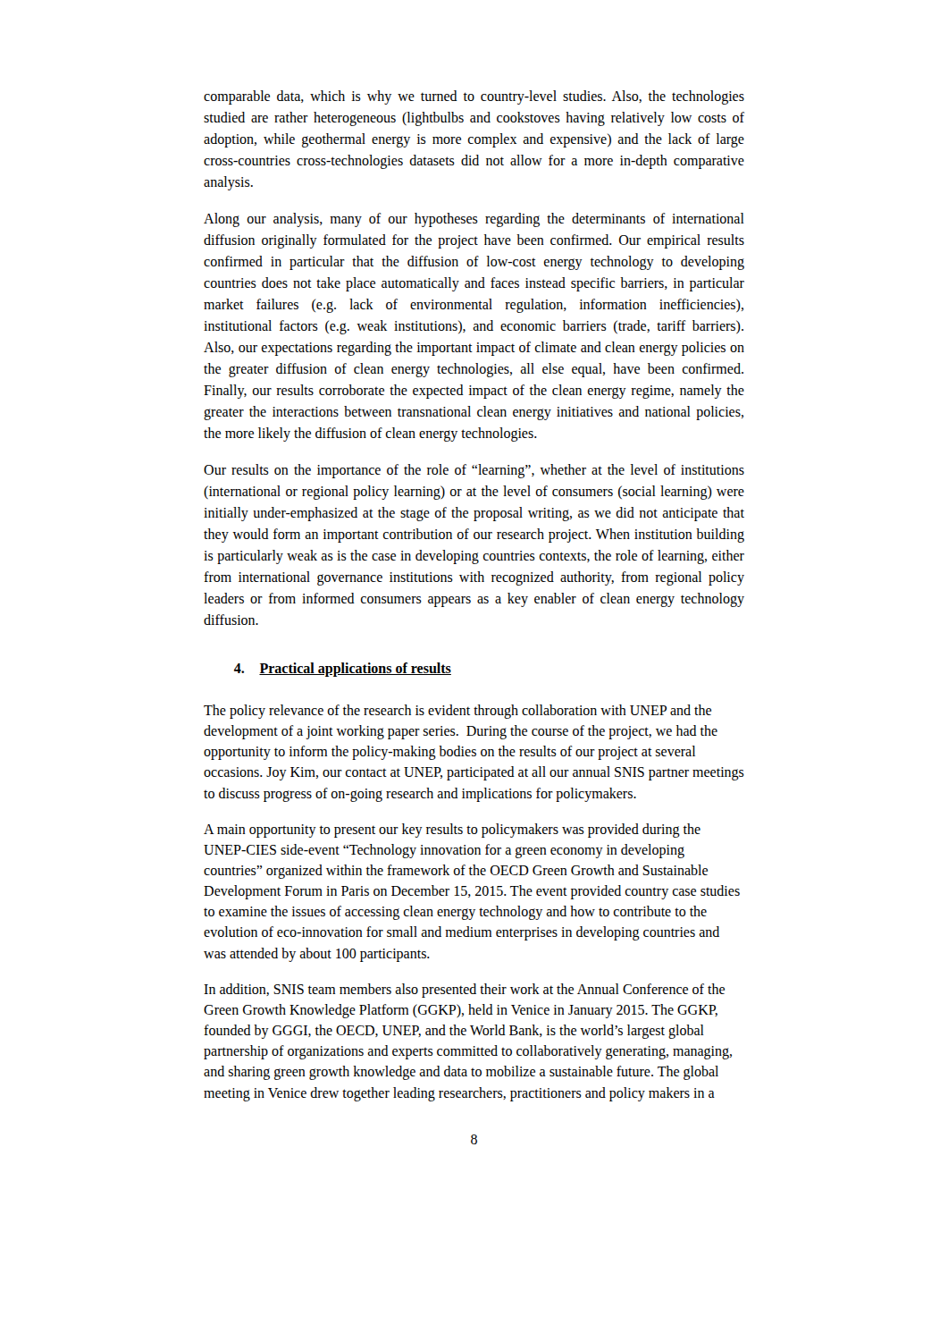comparable data, which is why we turned to country-level studies. Also, the technologies studied are rather heterogeneous (lightbulbs and cookstoves having relatively low costs of adoption, while geothermal energy is more complex and expensive) and the lack of large cross-countries cross-technologies datasets did not allow for a more in-depth comparative analysis.
Along our analysis, many of our hypotheses regarding the determinants of international diffusion originally formulated for the project have been confirmed. Our empirical results confirmed in particular that the diffusion of low-cost energy technology to developing countries does not take place automatically and faces instead specific barriers, in particular market failures (e.g. lack of environmental regulation, information inefficiencies), institutional factors (e.g. weak institutions), and economic barriers (trade, tariff barriers). Also, our expectations regarding the important impact of climate and clean energy policies on the greater diffusion of clean energy technologies, all else equal, have been confirmed. Finally, our results corroborate the expected impact of the clean energy regime, namely the greater the interactions between transnational clean energy initiatives and national policies, the more likely the diffusion of clean energy technologies.
Our results on the importance of the role of “learning”, whether at the level of institutions (international or regional policy learning) or at the level of consumers (social learning) were initially under-emphasized at the stage of the proposal writing, as we did not anticipate that they would form an important contribution of our research project. When institution building is particularly weak as is the case in developing countries contexts, the role of learning, either from international governance institutions with recognized authority, from regional policy leaders or from informed consumers appears as a key enabler of clean energy technology diffusion.
4. Practical applications of results
The policy relevance of the research is evident through collaboration with UNEP and the development of a joint working paper series. During the course of the project, we had the opportunity to inform the policy-making bodies on the results of our project at several occasions. Joy Kim, our contact at UNEP, participated at all our annual SNIS partner meetings to discuss progress of on-going research and implications for policymakers.
A main opportunity to present our key results to policymakers was provided during the UNEP-CIES side-event “Technology innovation for a green economy in developing countries” organized within the framework of the OECD Green Growth and Sustainable Development Forum in Paris on December 15, 2015. The event provided country case studies to examine the issues of accessing clean energy technology and how to contribute to the evolution of eco-innovation for small and medium enterprises in developing countries and was attended by about 100 participants.
In addition, SNIS team members also presented their work at the Annual Conference of the Green Growth Knowledge Platform (GGKP), held in Venice in January 2015. The GGKP, founded by GGGI, the OECD, UNEP, and the World Bank, is the world’s largest global partnership of organizations and experts committed to collaboratively generating, managing, and sharing green growth knowledge and data to mobilize a sustainable future. The global meeting in Venice drew together leading researchers, practitioners and policy makers in a
8